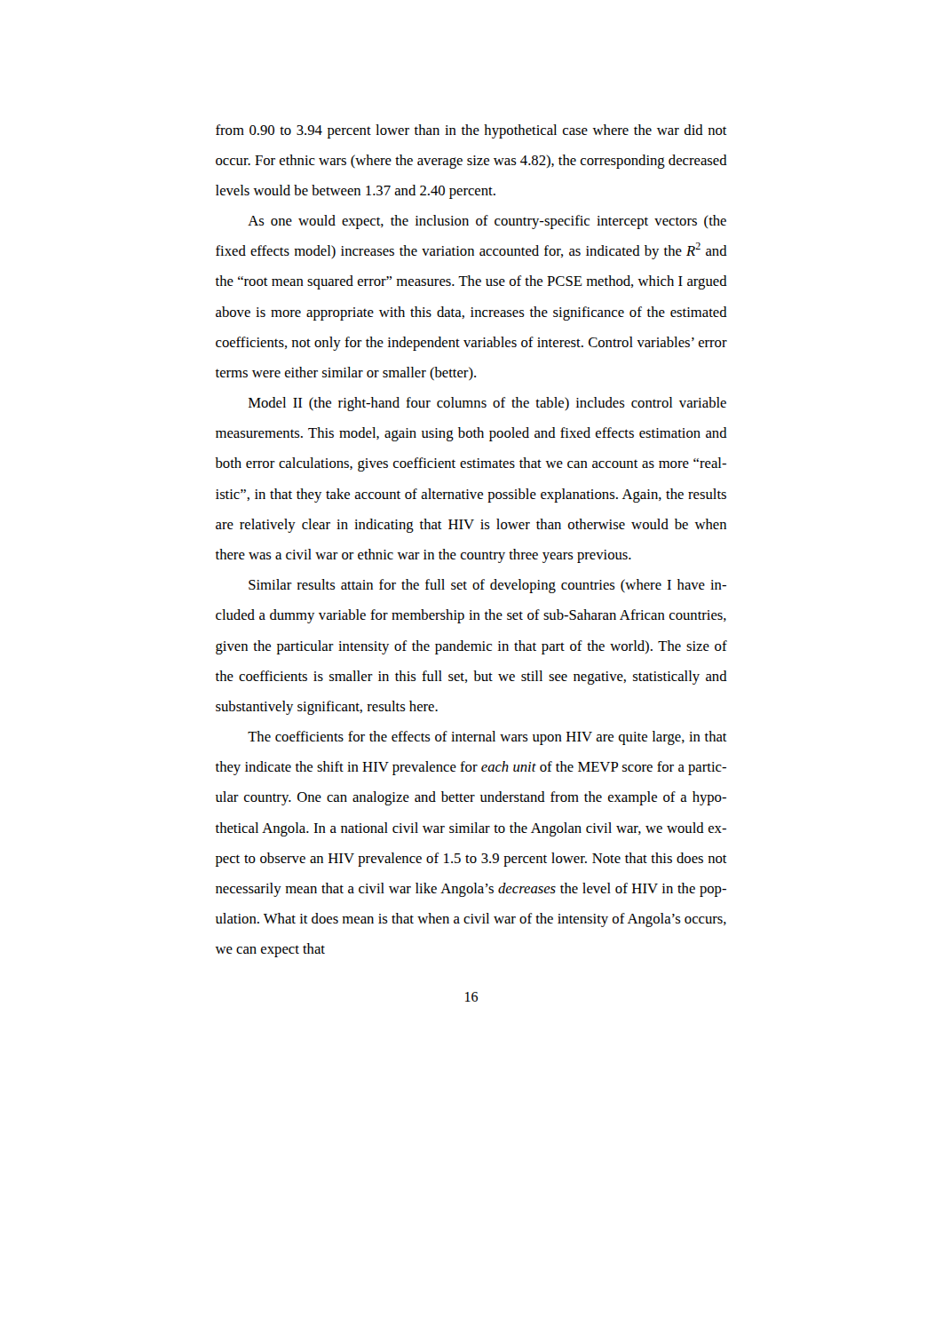from 0.90 to 3.94 percent lower than in the hypothetical case where the war did not occur. For ethnic wars (where the average size was 4.82), the corresponding decreased levels would be between 1.37 and 2.40 percent.
As one would expect, the inclusion of country-specific intercept vectors (the fixed effects model) increases the variation accounted for, as indicated by the R2 and the “root mean squared error” measures. The use of the PCSE method, which I argued above is more appropriate with this data, increases the significance of the estimated coefficients, not only for the independent variables of interest. Control variables’ error terms were either similar or smaller (better).
Model II (the right-hand four columns of the table) includes control variable measurements. This model, again using both pooled and fixed effects estimation and both error calculations, gives coefficient estimates that we can account as more “realistic”, in that they take account of alternative possible explanations. Again, the results are relatively clear in indicating that HIV is lower than otherwise would be when there was a civil war or ethnic war in the country three years previous.
Similar results attain for the full set of developing countries (where I have included a dummy variable for membership in the set of sub-Saharan African countries, given the particular intensity of the pandemic in that part of the world). The size of the coefficients is smaller in this full set, but we still see negative, statistically and substantively significant, results here.
The coefficients for the effects of internal wars upon HIV are quite large, in that they indicate the shift in HIV prevalence for each unit of the MEVP score for a particular country. One can analogize and better understand from the example of a hypothetical Angola. In a national civil war similar to the Angolan civil war, we would expect to observe an HIV prevalence of 1.5 to 3.9 percent lower. Note that this does not necessarily mean that a civil war like Angola’s decreases the level of HIV in the population. What it does mean is that when a civil war of the intensity of Angola’s occurs, we can expect that
16